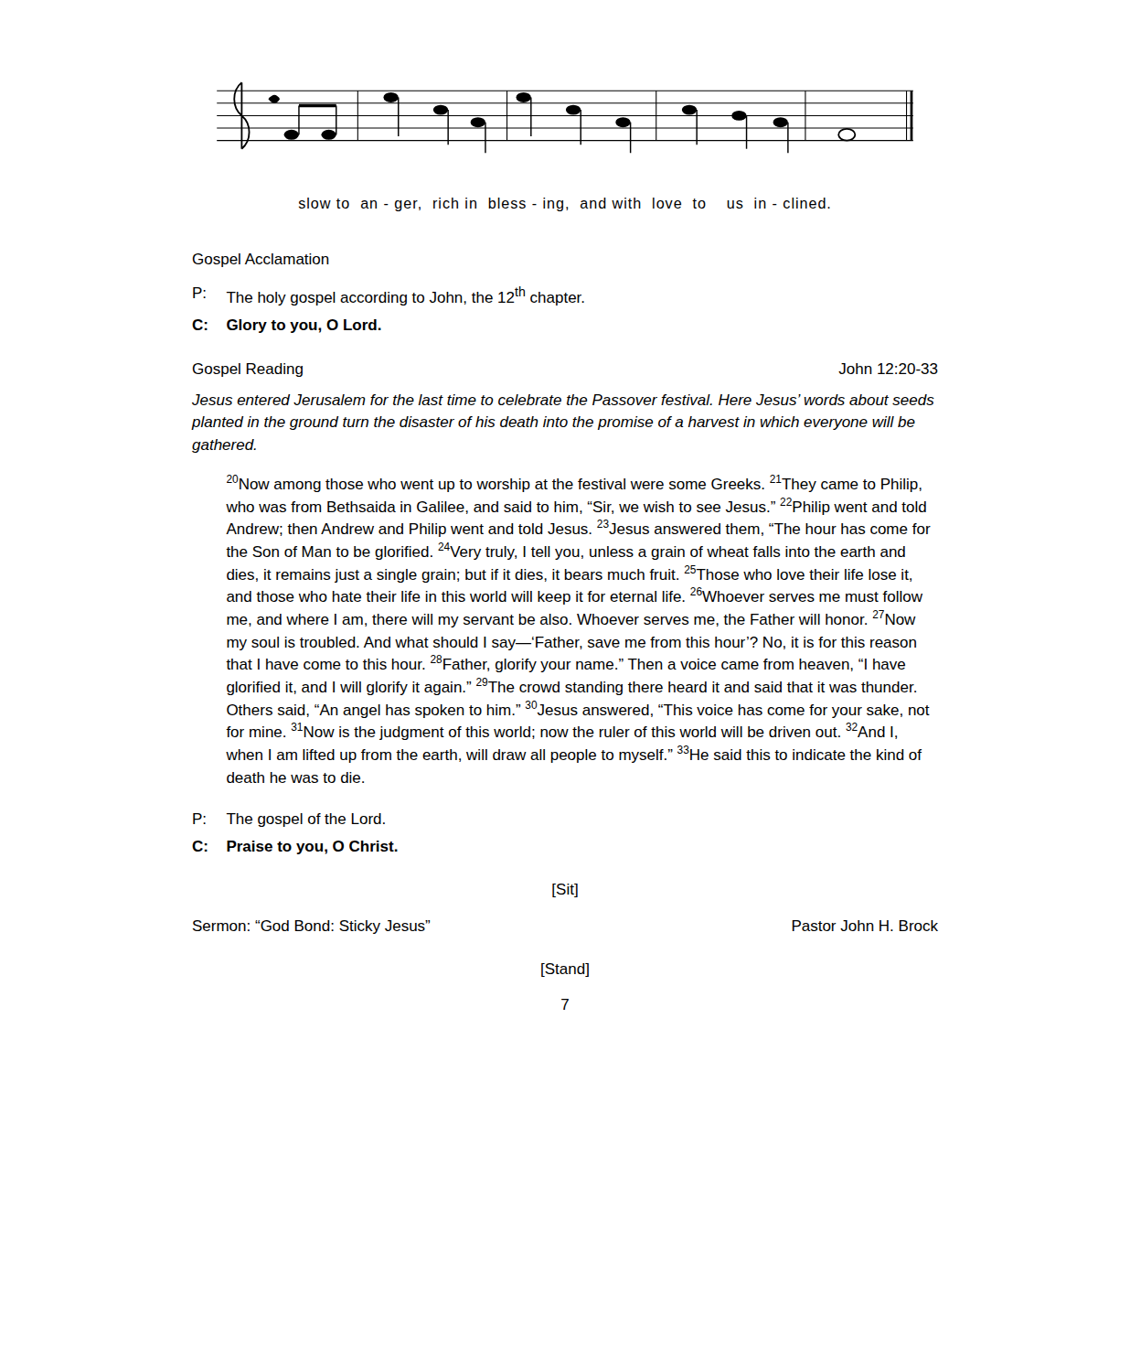slow to an - ger, rich in bless - ing, and with love to us in - clined.
Gospel Acclamation
P: The holy gospel according to John, the 12th chapter.
C: Glory to you, O Lord.
Gospel Reading John 12:20-33
Jesus entered Jerusalem for the last time to celebrate the Passover festival. Here Jesus’ words about seeds planted in the ground turn the disaster of his death into the promise of a harvest in which everyone will be gathered.
20Now among those who went up to worship at the festival were some Greeks. 21They came to Philip, who was from Bethsaida in Galilee, and said to him, “Sir, we wish to see Jesus.” 22Philip went and told Andrew; then Andrew and Philip went and told Jesus. 23Jesus answered them, “The hour has come for the Son of Man to be glorified. 24Very truly, I tell you, unless a grain of wheat falls into the earth and dies, it remains just a single grain; but if it dies, it bears much fruit. 25Those who love their life lose it, and those who hate their life in this world will keep it for eternal life. 26Whoever serves me must follow me, and where I am, there will my servant be also. Whoever serves me, the Father will honor. 27Now my soul is troubled. And what should I say—‘Father, save me from this hour’? No, it is for this reason that I have come to this hour. 28Father, glorify your name.” Then a voice came from heaven, “I have glorified it, and I will glorify it again.” 29The crowd standing there heard it and said that it was thunder. Others said, “An angel has spoken to him.” 30Jesus answered, “This voice has come for your sake, not for mine. 31Now is the judgment of this world; now the ruler of this world will be driven out. 32And I, when I am lifted up from the earth, will draw all people to myself.” 33He said this to indicate the kind of death he was to die.
P: The gospel of the Lord.
C: Praise to you, O Christ.
[Sit]
Sermon: “God Bond: Sticky Jesus” Pastor John H. Brock
[Stand]
7